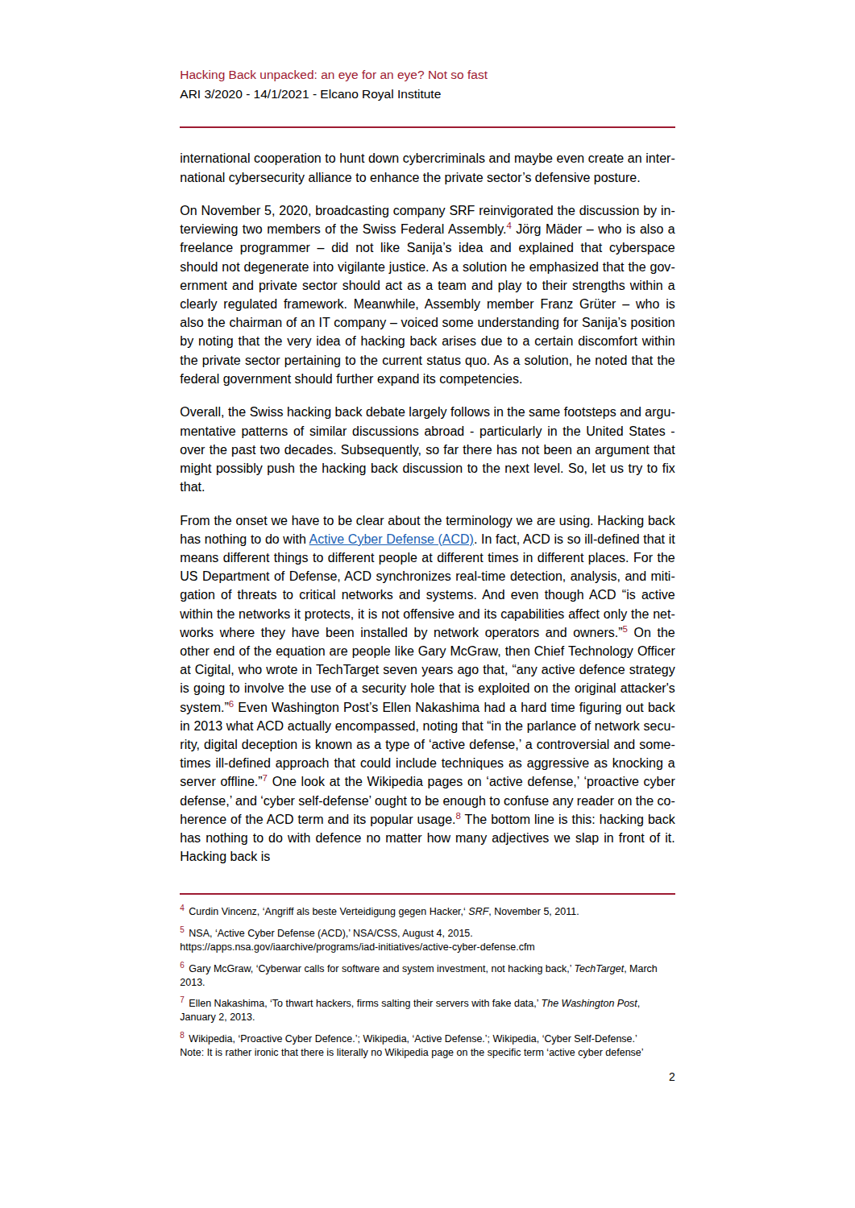Hacking Back unpacked: an eye for an eye? Not so fast
ARI 3/2020 - 14/1/2021 - Elcano Royal Institute
international cooperation to hunt down cybercriminals and maybe even create an international cybersecurity alliance to enhance the private sector’s defensive posture.
On November 5, 2020, broadcasting company SRF reinvigorated the discussion by interviewing two members of the Swiss Federal Assembly.4 Jörg Mäder – who is also a freelance programmer – did not like Sanija’s idea and explained that cyberspace should not degenerate into vigilante justice. As a solution he emphasized that the government and private sector should act as a team and play to their strengths within a clearly regulated framework. Meanwhile, Assembly member Franz Grüter – who is also the chairman of an IT company – voiced some understanding for Sanija’s position by noting that the very idea of hacking back arises due to a certain discomfort within the private sector pertaining to the current status quo. As a solution, he noted that the federal government should further expand its competencies.
Overall, the Swiss hacking back debate largely follows in the same footsteps and argumentative patterns of similar discussions abroad - particularly in the United States - over the past two decades. Subsequently, so far there has not been an argument that might possibly push the hacking back discussion to the next level. So, let us try to fix that.
From the onset we have to be clear about the terminology we are using. Hacking back has nothing to do with Active Cyber Defense (ACD). In fact, ACD is so ill-defined that it means different things to different people at different times in different places. For the US Department of Defense, ACD synchronizes real-time detection, analysis, and mitigation of threats to critical networks and systems. And even though ACD “is active within the networks it protects, it is not offensive and its capabilities affect only the networks where they have been installed by network operators and owners.”5 On the other end of the equation are people like Gary McGraw, then Chief Technology Officer at Cigital, who wrote in TechTarget seven years ago that, “any active defence strategy is going to involve the use of a security hole that is exploited on the original attacker's system.”6 Even Washington Post’s Ellen Nakashima had a hard time figuring out back in 2013 what ACD actually encompassed, noting that “in the parlance of network security, digital deception is known as a type of ‘active defense,’ a controversial and sometimes ill-defined approach that could include techniques as aggressive as knocking a server offline.”7 One look at the Wikipedia pages on ‘active defense,’ ‘proactive cyber defense,’ and ‘cyber self-defense’ ought to be enough to confuse any reader on the coherence of the ACD term and its popular usage.8 The bottom line is this: hacking back has nothing to do with defence no matter how many adjectives we slap in front of it. Hacking back is
4 Curdin Vincenz, ‘Angriff als beste Verteidigung gegen Hacker,‘ SRF, November 5, 2011.
5 NSA, ‘Active Cyber Defense (ACD),’ NSA/CSS, August 4, 2015.
https://apps.nsa.gov/iaarchive/programs/iad-initiatives/active-cyber-defense.cfm
6 Gary McGraw, ‘Cyberwar calls for software and system investment, not hacking back,’ TechTarget, March 2013.
7 Ellen Nakashima, ‘To thwart hackers, firms salting their servers with fake data,’ The Washington Post, January 2, 2013.
8 Wikipedia, ‘Proactive Cyber Defence.’; Wikipedia, ‘Active Defense.’; Wikipedia, ‘Cyber Self-Defense.’
Note: It is rather ironic that there is literally no Wikipedia page on the specific term ‘active cyber defense’
2